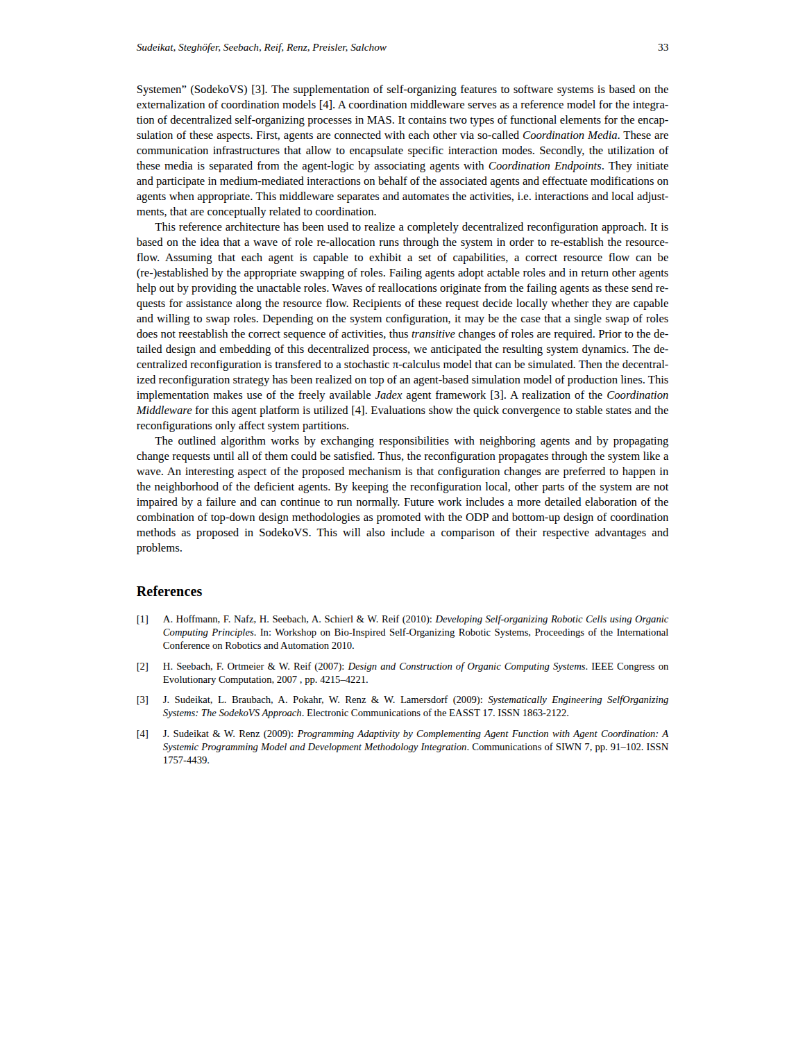Sudeikat, Steghöfer, Seebach, Reif, Renz, Preisler, Salchow 33
Systemen” (SodekoVS) [3]. The supplementation of self-organizing features to software systems is based on the externalization of coordination models [4]. A coordination middleware serves as a reference model for the integration of decentralized self-organizing processes in MAS. It contains two types of functional elements for the encapsulation of these aspects. First, agents are connected with each other via so-called Coordination Media. These are communication infrastructures that allow to encapsulate specific interaction modes. Secondly, the utilization of these media is separated from the agent-logic by associating agents with Coordination Endpoints. They initiate and participate in medium-mediated interactions on behalf of the associated agents and effectuate modifications on agents when appropriate. This middleware separates and automates the activities, i.e. interactions and local adjustments, that are conceptually related to coordination.
This reference architecture has been used to realize a completely decentralized reconfiguration approach. It is based on the idea that a wave of role re-allocation runs through the system in order to re-establish the resource-flow. Assuming that each agent is capable to exhibit a set of capabilities, a correct resource flow can be (re-)established by the appropriate swapping of roles. Failing agents adopt actable roles and in return other agents help out by providing the unactable roles. Waves of reallocations originate from the failing agents as these send requests for assistance along the resource flow. Recipients of these request decide locally whether they are capable and willing to swap roles. Depending on the system configuration, it may be the case that a single swap of roles does not reestablish the correct sequence of activities, thus transitive changes of roles are required. Prior to the detailed design and embedding of this decentralized process, we anticipated the resulting system dynamics. The decentralized reconfiguration is transfered to a stochastic π-calculus model that can be simulated. Then the decentralized reconfiguration strategy has been realized on top of an agent-based simulation model of production lines. This implementation makes use of the freely available Jadex agent framework [3]. A realization of the Coordination Middleware for this agent platform is utilized [4]. Evaluations show the quick convergence to stable states and the reconfigurations only affect system partitions.
The outlined algorithm works by exchanging responsibilities with neighboring agents and by propagating change requests until all of them could be satisfied. Thus, the reconfiguration propagates through the system like a wave. An interesting aspect of the proposed mechanism is that configuration changes are preferred to happen in the neighborhood of the deficient agents. By keeping the reconfiguration local, other parts of the system are not impaired by a failure and can continue to run normally. Future work includes a more detailed elaboration of the combination of top-down design methodologies as promoted with the ODP and bottom-up design of coordination methods as proposed in SodekoVS. This will also include a comparison of their respective advantages and problems.
References
[1] A. Hoffmann, F. Nafz, H. Seebach, A. Schierl & W. Reif (2010): Developing Self-organizing Robotic Cells using Organic Computing Principles. In: Workshop on Bio-Inspired Self-Organizing Robotic Systems, Proceedings of the International Conference on Robotics and Automation 2010.
[2] H. Seebach, F. Ortmeier & W. Reif (2007): Design and Construction of Organic Computing Systems. IEEE Congress on Evolutionary Computation, 2007 , pp. 4215–4221.
[3] J. Sudeikat, L. Braubach, A. Pokahr, W. Renz & W. Lamersdorf (2009): Systematically Engineering SelfOrganizing Systems: The SodekoVS Approach. Electronic Communications of the EASST 17. ISSN 1863-2122.
[4] J. Sudeikat & W. Renz (2009): Programming Adaptivity by Complementing Agent Function with Agent Coordination: A Systemic Programming Model and Development Methodology Integration. Communications of SIWN 7, pp. 91–102. ISSN 1757-4439.